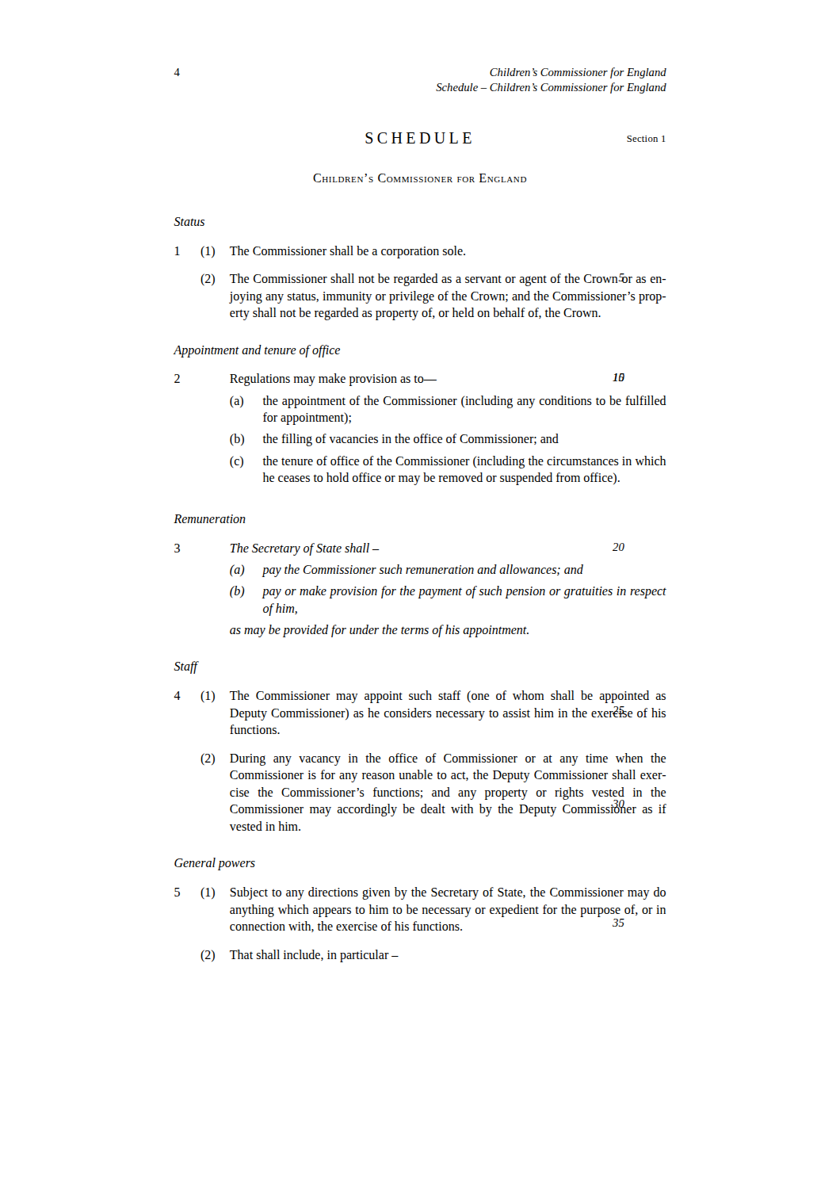4
Children’s Commissioner for England
Schedule – Children’s Commissioner for England
Schedule Section 1
Children’s Commissioner for England
Status
1
(1)
The Commissioner shall be a corporation sole.
(2)
The Commissioner shall not be regarded as a servant or agent of the Crown or as enjoying any status, immunity or privilege of the Crown; and the Commissioner’s property shall not be regarded as property of, or held on behalf of, the Crown. 5
Appointment and tenure of office
2
Regulations may make provision as to— 10
(a) the appointment of the Commissioner (including any conditions to be fulfilled for appointment);
(b) the filling of vacancies in the office of Commissioner; and
(c) the tenure of office of the Commissioner (including the circumstances in which he ceases to hold office or may be removed or suspended from office). 15
Remuneration
3
The Secretary of State shall –
(a) pay the Commissioner such remuneration and allowances; and
(b) pay or make provision for the payment of such pension or gratuities in respect of him, 20
as may be provided for under the terms of his appointment.
Staff
4
(1)
The Commissioner may appoint such staff (one of whom shall be appointed as Deputy Commissioner) as he considers necessary to assist him in the exercise of his functions. 25
(2)
During any vacancy in the office of Commissioner or at any time when the Commissioner is for any reason unable to act, the Deputy Commissioner shall exercise the Commissioner’s functions; and any property or rights vested in the Commissioner may accordingly be dealt with by the Deputy Commissioner as if vested in him. 30
General powers
5
(1)
Subject to any directions given by the Secretary of State, the Commissioner may do anything which appears to him to be necessary or expedient for the purpose of, or in connection with, the exercise of his functions. 35
(2)
That shall include, in particular –